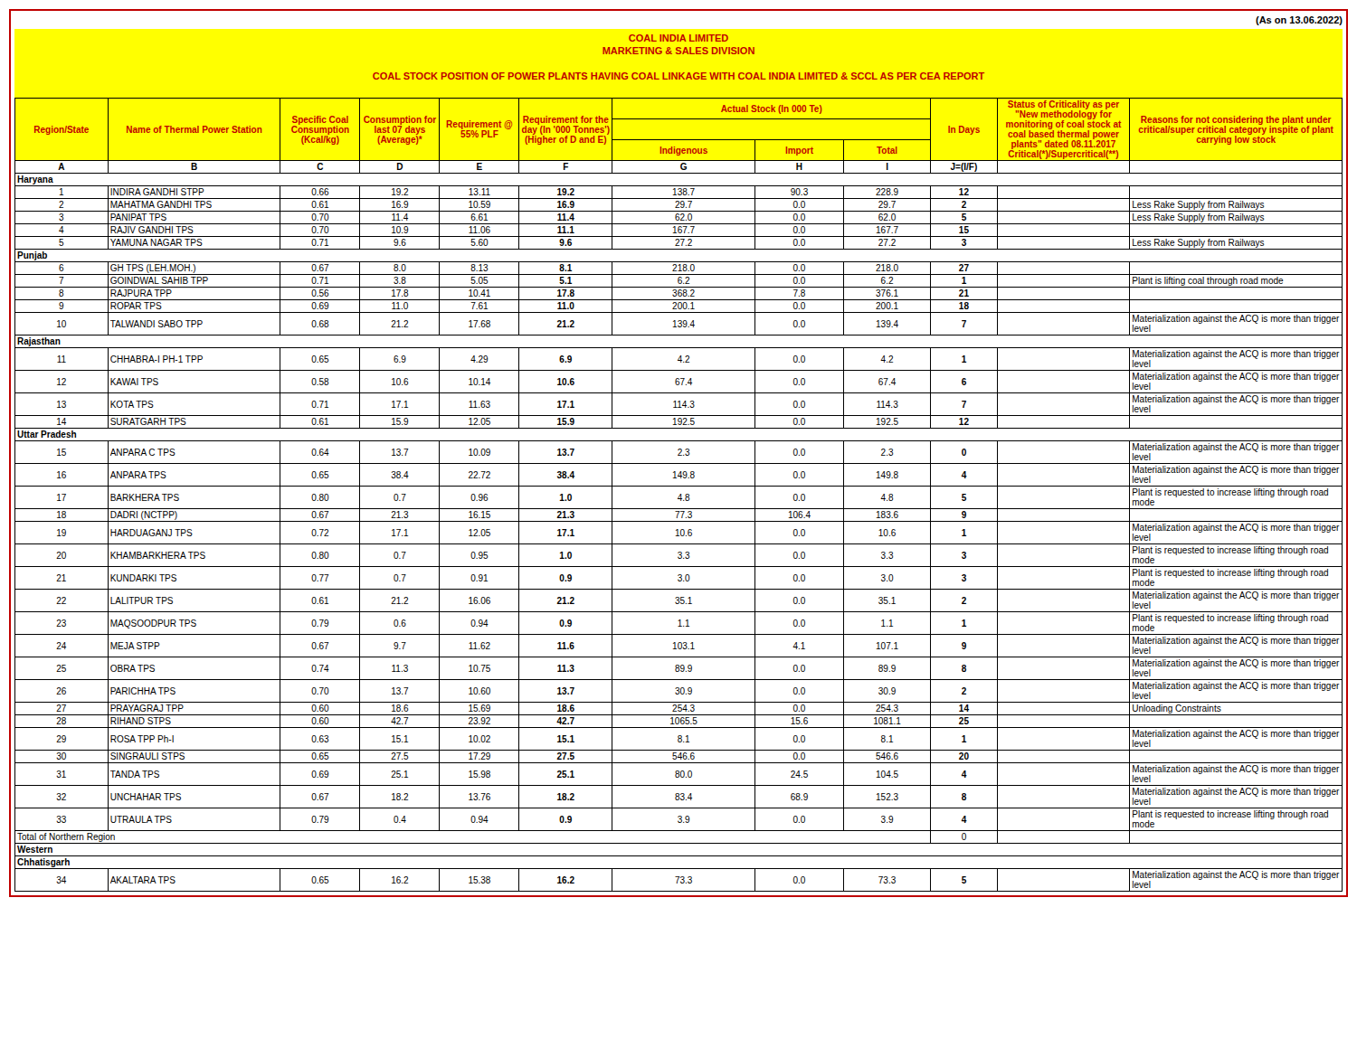(As on 13.06.2022)
COAL INDIA LIMITED
MARKETING & SALES DIVISION
COAL STOCK POSITION OF POWER PLANTS HAVING COAL LINKAGE WITH COAL INDIA LIMITED & SCCL AS PER CEA REPORT
| Region/State | Name of Thermal Power Station | Specific Coal Consumption (Kcal/kg) | Consumption for last 07 days (Average)* | Requirement @ 55% PLF | Requirement for the day (In '000 Tonnes') (Higher of D and E) | Actual Stock (In 000 Te) | In Days | Status of Criticality as per "New methodology for monitoring of coal stock at coal based thermal power plants" dated 08.11.2017 Critical(*)/Supercritical(**) | Reasons for not considering the plant under critical/super critical category inspite of plant carrying low stock |
| --- | --- | --- | --- | --- | --- | --- | --- | --- | --- |
| Indigenous | Import | Total |
| A | B | C | D | E | F | G | H | I | J=(I/F) | | |
| Haryana |
| 1 | INDIRA GANDHI STPP | 0.66 | 19.2 | 13.11 | 19.2 | 138.7 | 90.3 | 228.9 | 12 | | |
| 2 | MAHATMA GANDHI TPS | 0.61 | 16.9 | 10.59 | 16.9 | 29.7 | 0.0 | 29.7 | 2 | | Less Rake Supply from Railways |
| 3 | PANIPAT TPS | 0.70 | 11.4 | 6.61 | 11.4 | 62.0 | 0.0 | 62.0 | 5 | | Less Rake Supply from Railways |
| 4 | RAJIV GANDHI TPS | 0.70 | 10.9 | 11.06 | 11.1 | 167.7 | 0.0 | 167.7 | 15 | | |
| 5 | YAMUNA NAGAR TPS | 0.71 | 9.6 | 5.60 | 9.6 | 27.2 | 0.0 | 27.2 | 3 | | Less Rake Supply from Railways |
| Punjab |
| 6 | GH TPS (LEH.MOH.) | 0.67 | 8.0 | 8.13 | 8.1 | 218.0 | 0.0 | 218.0 | 27 | | |
| 7 | GOINDWAL SAHIB TPP | 0.71 | 3.8 | 5.05 | 5.1 | 6.2 | 0.0 | 6.2 | 1 | | Plant is lifting coal through road mode |
| 8 | RAJPURA TPP | 0.56 | 17.8 | 10.41 | 17.8 | 368.2 | 7.8 | 376.1 | 21 | | |
| 9 | ROPAR TPS | 0.69 | 11.0 | 7.61 | 11.0 | 200.1 | 0.0 | 200.1 | 18 | | |
| 10 | TALWANDI SABO TPP | 0.68 | 21.2 | 17.68 | 21.2 | 139.4 | 0.0 | 139.4 | 7 | | Materialization against the ACQ is more than trigger level |
| Rajasthan |
| 11 | CHHABRA-I PH-1 TPP | 0.65 | 6.9 | 4.29 | 6.9 | 4.2 | 0.0 | 4.2 | 1 | | Materialization against the ACQ is more than trigger level |
| 12 | KAWAI TPS | 0.58 | 10.6 | 10.14 | 10.6 | 67.4 | 0.0 | 67.4 | 6 | | Materialization against the ACQ is more than trigger level |
| 13 | KOTA TPS | 0.71 | 17.1 | 11.63 | 17.1 | 114.3 | 0.0 | 114.3 | 7 | | Materialization against the ACQ is more than trigger level |
| 14 | SURATGARH TPS | 0.61 | 15.9 | 12.05 | 15.9 | 192.5 | 0.0 | 192.5 | 12 | | |
| Uttar Pradesh |
| 15 | ANPARA C TPS | 0.64 | 13.7 | 10.09 | 13.7 | 2.3 | 0.0 | 2.3 | 0 | | Materialization against the ACQ is more than trigger level |
| 16 | ANPARA TPS | 0.65 | 38.4 | 22.72 | 38.4 | 149.8 | 0.0 | 149.8 | 4 | | Materialization against the ACQ is more than trigger level |
| 17 | BARKHERA TPS | 0.80 | 0.7 | 0.96 | 1.0 | 4.8 | 0.0 | 4.8 | 5 | | Plant is requested to increase lifting through road mode |
| 18 | DADRI (NCTPP) | 0.67 | 21.3 | 16.15 | 21.3 | 77.3 | 106.4 | 183.6 | 9 | | |
| 19 | HARDUAGANJ TPS | 0.72 | 17.1 | 12.05 | 17.1 | 10.6 | 0.0 | 10.6 | 1 | | Materialization against the ACQ is more than trigger level |
| 20 | KHAMBARKHERA TPS | 0.80 | 0.7 | 0.95 | 1.0 | 3.3 | 0.0 | 3.3 | 3 | | Plant is requested to increase lifting through road mode |
| 21 | KUNDARKI TPS | 0.77 | 0.7 | 0.91 | 0.9 | 3.0 | 0.0 | 3.0 | 3 | | Plant is requested to increase lifting through road mode |
| 22 | LALITPUR TPS | 0.61 | 21.2 | 16.06 | 21.2 | 35.1 | 0.0 | 35.1 | 2 | | Materialization against the ACQ is more than trigger level |
| 23 | MAQSOODPUR TPS | 0.79 | 0.6 | 0.94 | 0.9 | 1.1 | 0.0 | 1.1 | 1 | | Plant is requested to increase lifting through road mode |
| 24 | MEJA STPP | 0.67 | 9.7 | 11.62 | 11.6 | 103.1 | 4.1 | 107.1 | 9 | | Materialization against the ACQ is more than trigger level |
| 25 | OBRA TPS | 0.74 | 11.3 | 10.75 | 11.3 | 89.9 | 0.0 | 89.9 | 8 | | Materialization against the ACQ is more than trigger level |
| 26 | PARICHHA TPS | 0.70 | 13.7 | 10.60 | 13.7 | 30.9 | 0.0 | 30.9 | 2 | | Materialization against the ACQ is more than trigger level |
| 27 | PRAYAGRAJ TPP | 0.60 | 18.6 | 15.69 | 18.6 | 254.3 | 0.0 | 254.3 | 14 | | Unloading Constraints |
| 28 | RIHAND STPS | 0.60 | 42.7 | 23.92 | 42.7 | 1065.5 | 15.6 | 1081.1 | 25 | | |
| 29 | ROSA TPP Ph-I | 0.63 | 15.1 | 10.02 | 15.1 | 8.1 | 0.0 | 8.1 | 1 | | Materialization against the ACQ is more than trigger level |
| 30 | SINGRAULI STPS | 0.65 | 27.5 | 17.29 | 27.5 | 546.6 | 0.0 | 546.6 | 20 | | |
| 31 | TANDA TPS | 0.69 | 25.1 | 15.98 | 25.1 | 80.0 | 24.5 | 104.5 | 4 | | Materialization against the ACQ is more than trigger level |
| 32 | UNCHAHAR TPS | 0.67 | 18.2 | 13.76 | 18.2 | 83.4 | 68.9 | 152.3 | 8 | | Materialization against the ACQ is more than trigger level |
| 33 | UTRAULA TPS | 0.79 | 0.4 | 0.94 | 0.9 | 3.9 | 0.0 | 3.9 | 4 | | Plant is requested to increase lifting through road mode |
| Total of Northern Region | 0 | | |
| Western |
| Chhatisgarh |
| 34 | AKALTARA TPS | 0.65 | 16.2 | 15.38 | 16.2 | 73.3 | 0.0 | 73.3 | 5 | | Materialization against the ACQ is more than trigger level |